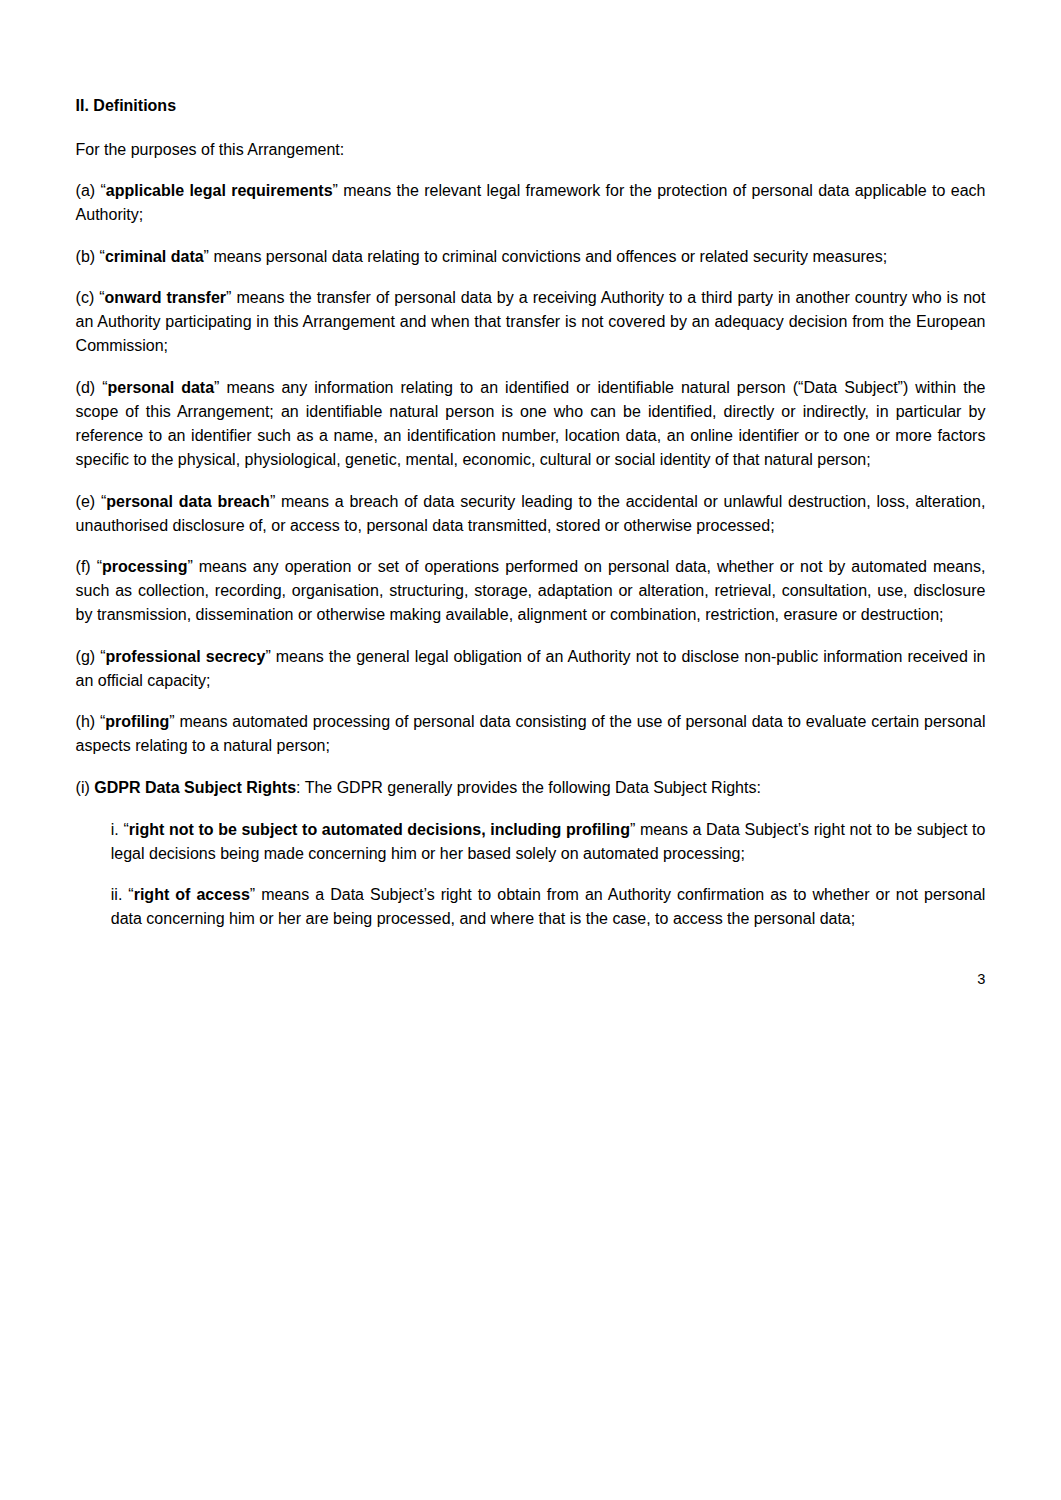II. Definitions
For the purposes of this Arrangement:
(a) “applicable legal requirements” means the relevant legal framework for the protection of personal data applicable to each Authority;
(b) “criminal data” means personal data relating to criminal convictions and offences or related security measures;
(c) “onward transfer” means the transfer of personal data by a receiving Authority to a third party in another country who is not an Authority participating in this Arrangement and when that transfer is not covered by an adequacy decision from the European Commission;
(d) “personal data” means any information relating to an identified or identifiable natural person (“Data Subject”) within the scope of this Arrangement; an identifiable natural person is one who can be identified, directly or indirectly, in particular by reference to an identifier such as a name, an identification number, location data, an online identifier or to one or more factors specific to the physical, physiological, genetic, mental, economic, cultural or social identity of that natural person;
(e) “personal data breach” means a breach of data security leading to the accidental or unlawful destruction, loss, alteration, unauthorised disclosure of, or access to, personal data transmitted, stored or otherwise processed;
(f) “processing” means any operation or set of operations performed on personal data, whether or not by automated means, such as collection, recording, organisation, structuring, storage, adaptation or alteration, retrieval, consultation, use, disclosure by transmission, dissemination or otherwise making available, alignment or combination, restriction, erasure or destruction;
(g) “professional secrecy” means the general legal obligation of an Authority not to disclose non-public information received in an official capacity;
(h) “profiling” means automated processing of personal data consisting of the use of personal data to evaluate certain personal aspects relating to a natural person;
(i) GDPR Data Subject Rights: The GDPR generally provides the following Data Subject Rights:
i. “right not to be subject to automated decisions, including profiling” means a Data Subject’s right not to be subject to legal decisions being made concerning him or her based solely on automated processing;
ii. “right of access” means a Data Subject’s right to obtain from an Authority confirmation as to whether or not personal data concerning him or her are being processed, and where that is the case, to access the personal data;
3